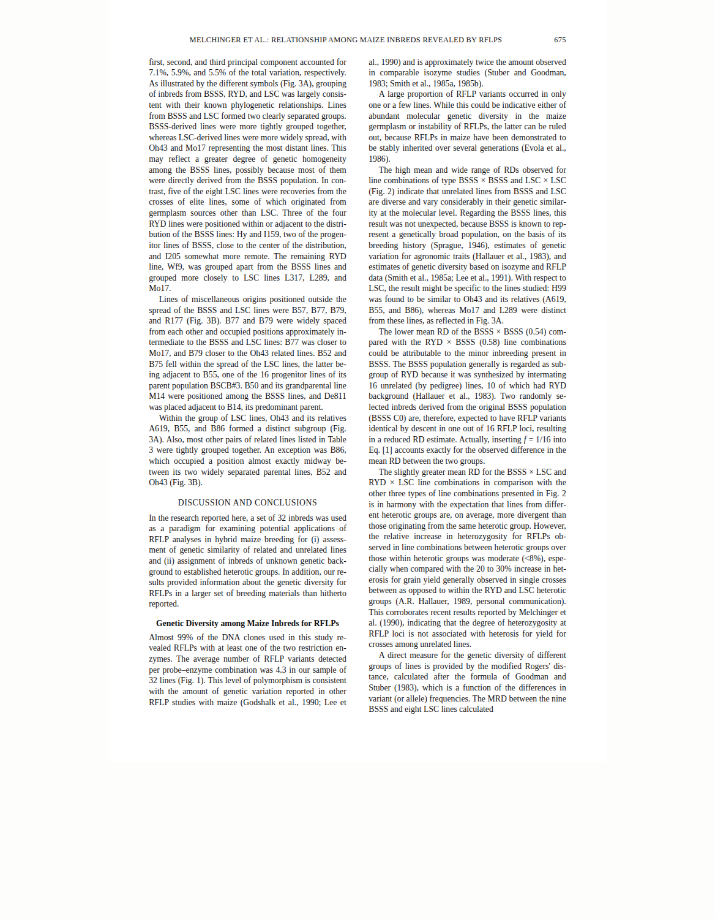Melchinger et al.: Relationship among maize inbreds revealed by RFLPs 675
first, second, and third principal component accounted for 7.1%, 5.9%, and 5.5% of the total variation, respectively. As illustrated by the different symbols (Fig. 3A), grouping of inbreds from BSSS, RYD, and LSC was largely consistent with their known phylogenetic relationships. Lines from BSSS and LSC formed two clearly separated groups. BSSS-derived lines were more tightly grouped together, whereas LSC-derived lines were more widely spread, with Oh43 and Mo17 representing the most distant lines. This may reflect a greater degree of genetic homogeneity among the BSSS lines, possibly because most of them were directly derived from the BSSS population. In contrast, five of the eight LSC lines were recoveries from the crosses of elite lines, some of which originated from germplasm sources other than LSC. Three of the four RYD lines were positioned within or adjacent to the distribution of the BSSS lines: Hy and I159, two of the progenitor lines of BSSS, close to the center of the distribution, and I205 somewhat more remote. The remaining RYD line, Wf9, was grouped apart from the BSSS lines and grouped more closely to LSC lines L317, L289, and Mo17.
Lines of miscellaneous origins positioned outside the spread of the BSSS and LSC lines were B57, B77, B79, and R177 (Fig. 3B). B77 and B79 were widely spaced from each other and occupied positions approximately intermediate to the BSSS and LSC lines: B77 was closer to Mo17, and B79 closer to the Oh43 related lines. B52 and B75 fell within the spread of the LSC lines, the latter being adjacent to B55, one of the 16 progenitor lines of its parent population BSCB#3. B50 and its grandparental line M14 were positioned among the BSSS lines, and De811 was placed adjacent to B14, its predominant parent.
Within the group of LSC lines, Oh43 and its relatives A619, B55, and B86 formed a distinct subgroup (Fig. 3A). Also, most other pairs of related lines listed in Table 3 were tightly grouped together. An exception was B86, which occupied a position almost exactly midway between its two widely separated parental lines, B52 and Oh43 (Fig. 3B).
Discussion and Conclusions
In the research reported here, a set of 32 inbreds was used as a paradigm for examining potential applications of RFLP analyses in hybrid maize breeding for (i) assessment of genetic similarity of related and unrelated lines and (ii) assignment of inbreds of unknown genetic background to established heterotic groups. In addition, our results provided information about the genetic diversity for RFLPs in a larger set of breeding materials than hitherto reported.
Genetic Diversity among Maize Inbreds for RFLPs
Almost 99% of the DNA clones used in this study revealed RFLPs with at least one of the two restriction enzymes. The average number of RFLP variants detected per probe–enzyme combination was 4.3 in our sample of 32 lines (Fig. 1). This level of polymorphism is consistent with the amount of genetic variation reported in other RFLP studies with maize (Godshalk et al., 1990; Lee et al., 1990) and is approximately twice the amount observed in comparable isozyme studies (Stuber and Goodman, 1983; Smith et al., 1985a, 1985b).
A large proportion of RFLP variants occurred in only one or a few lines. While this could be indicative either of abundant molecular genetic diversity in the maize germplasm or instability of RFLPs, the latter can be ruled out, because RFLPs in maize have been demonstrated to be stably inherited over several generations (Evola et al., 1986).
The high mean and wide range of RDs observed for line combinations of type BSSS × BSSS and LSC × LSC (Fig. 2) indicate that unrelated lines from BSSS and LSC are diverse and vary considerably in their genetic similarity at the molecular level. Regarding the BSSS lines, this result was not unexpected, because BSSS is known to represent a genetically broad population, on the basis of its breeding history (Sprague, 1946), estimates of genetic variation for agronomic traits (Hallauer et al., 1983), and estimates of genetic diversity based on isozyme and RFLP data (Smith et al., 1985a; Lee et al., 1991). With respect to LSC, the result might be specific to the lines studied: H99 was found to be similar to Oh43 and its relatives (A619, B55, and B86), whereas Mo17 and L289 were distinct from these lines, as reflected in Fig. 3A.
The lower mean RD of the BSSS × BSSS (0.54) compared with the RYD × BSSS (0.58) line combinations could be attributable to the minor inbreeding present in BSSS. The BSSS population generally is regarded as subgroup of RYD because it was synthesized by intermating 16 unrelated (by pedigree) lines, 10 of which had RYD background (Hallauer et al., 1983). Two randomly selected inbreds derived from the original BSSS population (BSSS C0) are, therefore, expected to have RFLP variants identical by descent in one out of 16 RFLP loci, resulting in a reduced RD estimate. Actually, inserting f = 1/16 into Eq. [1] accounts exactly for the observed difference in the mean RD between the two groups.
The slightly greater mean RD for the BSSS × LSC and RYD × LSC line combinations in comparison with the other three types of line combinations presented in Fig. 2 is in harmony with the expectation that lines from different heterotic groups are, on average, more divergent than those originating from the same heterotic group. However, the relative increase in heterozygosity for RFLPs observed in line combinations between heterotic groups over those within heterotic groups was moderate (<8%), especially when compared with the 20 to 30% increase in heterosis for grain yield generally observed in single crosses between as opposed to within the RYD and LSC heterotic groups (A.R. Hallauer, 1989, personal communication). This corroborates recent results reported by Melchinger et al. (1990), indicating that the degree of heterozygosity at RFLP loci is not associated with heterosis for yield for crosses among unrelated lines.
A direct measure for the genetic diversity of different groups of lines is provided by the modified Rogers' distance, calculated after the formula of Goodman and Stuber (1983), which is a function of the differences in variant (or allele) frequencies. The MRD between the nine BSSS and eight LSC lines calculated